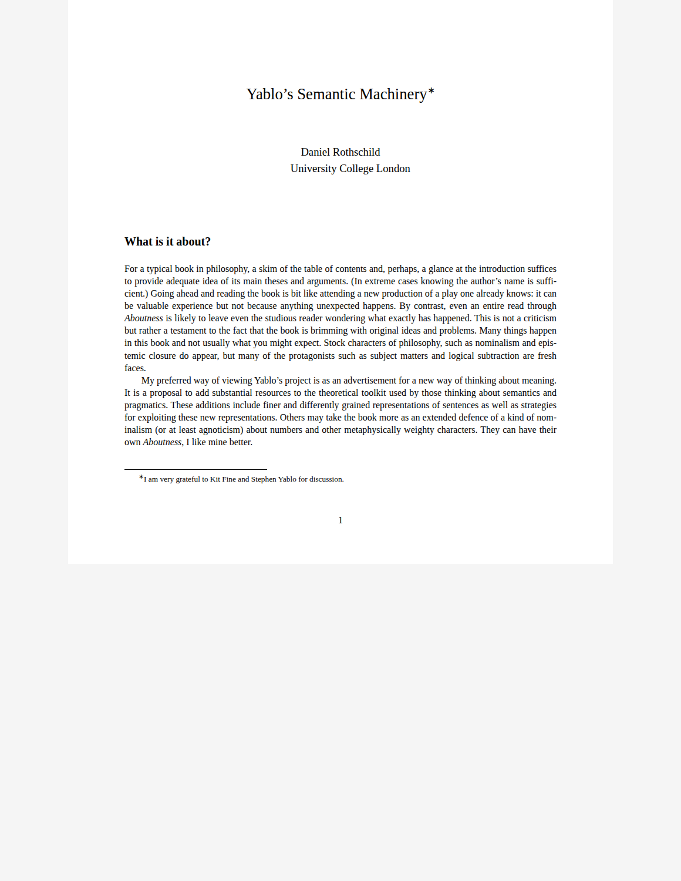Yablo’s Semantic Machinery∗
Daniel Rothschild
University College London
What is it about?
For a typical book in philosophy, a skim of the table of contents and, perhaps, a glance at the introduction suffices to provide adequate idea of its main theses and arguments. (In extreme cases knowing the author’s name is sufficient.) Going ahead and reading the book is bit like attending a new production of a play one already knows: it can be valuable experience but not because anything unexpected happens. By contrast, even an entire read through Aboutness is likely to leave even the studious reader wondering what exactly has happened. This is not a criticism but rather a testament to the fact that the book is brimming with original ideas and problems. Many things happen in this book and not usually what you might expect. Stock characters of philosophy, such as nominalism and epistemic closure do appear, but many of the protagonists such as subject matters and logical subtraction are fresh faces.
My preferred way of viewing Yablo’s project is as an advertisement for a new way of thinking about meaning. It is a proposal to add substantial resources to the theoretical toolkit used by those thinking about semantics and pragmatics. These additions include finer and differently grained representations of sentences as well as strategies for exploiting these new representations. Others may take the book more as an extended defence of a kind of nominalism (or at least agnoticism) about numbers and other metaphysically weighty characters. They can have their own Aboutness, I like mine better.
∗I am very grateful to Kit Fine and Stephen Yablo for discussion.
1